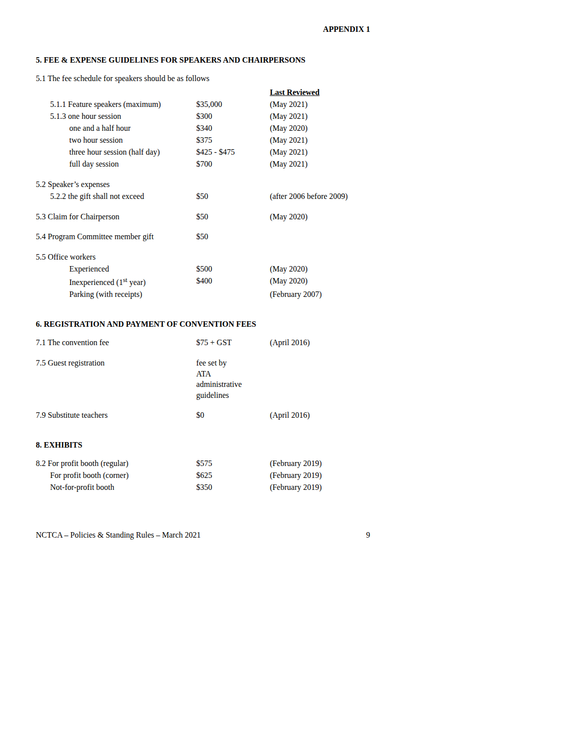APPENDIX 1
5. FEE & EXPENSE GUIDELINES FOR SPEAKERS AND CHAIRPERSONS
5.1 The fee schedule for speakers should be as follows
| | | Last Reviewed |
| 5.1.1 Feature speakers (maximum) | $35,000 | (May 2021) |
| 5.1.3 one hour session | $300 | (May 2021) |
| one and a half hour | $340 | (May 2020) |
| two hour session | $375 | (May 2021) |
| three hour session (half day) | $425 - $475 | (May 2021) |
| full day session | $700 | (May 2021) |
| 5.2 Speaker’s expenses | | |
| 5.2.2 the gift shall not exceed | $50 | (after 2006 before 2009) |
| 5.3 Claim for Chairperson | $50 | (May 2020) |
| 5.4 Program Committee member gift | $50 | |
| 5.5 Office workers | | |
| Experienced | $500 | (May 2020) |
| Inexperienced (1 st year) | $400 | (May 2020) |
| Parking (with receipts) | | (February 2007) |
6. REGISTRATION AND PAYMENT OF CONVENTION FEES
| 7.1 The convention fee | $75 + GST | (April 2016) |
| 7.5 Guest registration | fee set by ATA administrative guidelines | |
| 7.9 Substitute teachers | $0 | (April 2016) |
8. EXHIBITS
| 8.2 For profit booth (regular) | $575 | (February 2019) |
| For profit booth (corner) | $625 | (February 2019) |
| Not-for-profit booth | $350 | (February 2019) |
NCTCA – Policies & Standing Rules – March 2021 9